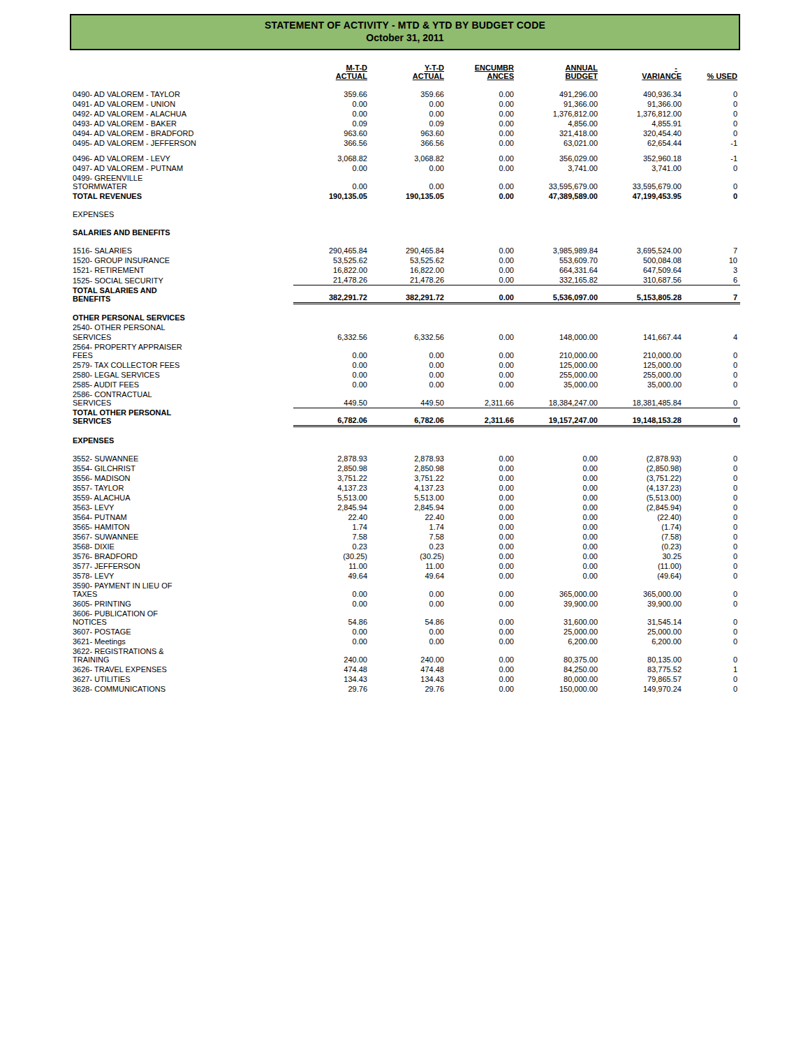STATEMENT OF ACTIVITY - MTD & YTD BY BUDGET CODE
October 31, 2011
| | M-T-D ACTUAL | Y-T-D ACTUAL | ENCUMBR ANCES | ANNUAL BUDGET | - VARIANCE | % USED |
| --- | --- | --- | --- | --- | --- | --- |
| 0490- AD VALOREM - TAYLOR | 359.66 | 359.66 | 0.00 | 491,296.00 | 490,936.34 | 0 |
| 0491- AD VALOREM - UNION | 0.00 | 0.00 | 0.00 | 91,366.00 | 91,366.00 | 0 |
| 0492- AD VALOREM - ALACHUA | 0.00 | 0.00 | 0.00 | 1,376,812.00 | 1,376,812.00 | 0 |
| 0493- AD VALOREM - BAKER | 0.09 | 0.09 | 0.00 | 4,856.00 | 4,855.91 | 0 |
| 0494- AD VALOREM - BRADFORD | 963.60 | 963.60 | 0.00 | 321,418.00 | 320,454.40 | 0 |
| 0495- AD VALOREM - JEFFERSON | 366.56 | 366.56 | 0.00 | 63,021.00 | 62,654.44 | -1 |
| 0496- AD VALOREM - LEVY | 3,068.82 | 3,068.82 | 0.00 | 356,029.00 | 352,960.18 | -1 |
| 0497- AD VALOREM - PUTNAM | 0.00 | 0.00 | 0.00 | 3,741.00 | 3,741.00 | 0 |
| 0499- GREENVILLE STORMWATER | 0.00 | 0.00 | 0.00 | 33,595,679.00 | 33,595,679.00 | 0 |
| TOTAL REVENUES | 190,135.05 | 190,135.05 | 0.00 | 47,389,589.00 | 47,199,453.95 | 0 |
| EXPENSES | |
| SALARIES AND BENEFITS | |
| 1516- SALARIES | 290,465.84 | 290,465.84 | 0.00 | 3,985,989.84 | 3,695,524.00 | 7 |
| 1520- GROUP INSURANCE | 53,525.62 | 53,525.62 | 0.00 | 553,609.70 | 500,084.08 | 10 |
| 1521- RETIREMENT | 16,822.00 | 16,822.00 | 0.00 | 664,331.64 | 647,509.64 | 3 |
| 1525- SOCIAL SECURITY | 21,478.26 | 21,478.26 | 0.00 | 332,165.82 | 310,687.56 | 6 |
| TOTAL SALARIES AND BENEFITS | 382,291.72 | 382,291.72 | 0.00 | 5,536,097.00 | 5,153,805.28 | 7 |
| OTHER PERSONAL SERVICES | |
| 2540- OTHER PERSONAL | |
| SERVICES | 6,332.56 | 6,332.56 | 0.00 | 148,000.00 | 141,667.44 | 4 |
| 2564- PROPERTY APPRAISER FEES | 0.00 | 0.00 | 0.00 | 210,000.00 | 210,000.00 | 0 |
| 2579- TAX COLLECTOR FEES | 0.00 | 0.00 | 0.00 | 125,000.00 | 125,000.00 | 0 |
| 2580- LEGAL SERVICES | 0.00 | 0.00 | 0.00 | 255,000.00 | 255,000.00 | 0 |
| 2585- AUDIT FEES | 0.00 | 0.00 | 0.00 | 35,000.00 | 35,000.00 | 0 |
| 2586- CONTRACTUAL SERVICES | 449.50 | 449.50 | 2,311.66 | 18,384,247.00 | 18,381,485.84 | 0 |
| TOTAL OTHER PERSONAL SERVICES | 6,782.06 | 6,782.06 | 2,311.66 | 19,157,247.00 | 19,148,153.28 | 0 |
| EXPENSES | |
| 3552- SUWANNEE | 2,878.93 | 2,878.93 | 0.00 | 0.00 | (2,878.93) | 0 |
| 3554- GILCHRIST | 2,850.98 | 2,850.98 | 0.00 | 0.00 | (2,850.98) | 0 |
| 3556- MADISON | 3,751.22 | 3,751.22 | 0.00 | 0.00 | (3,751.22) | 0 |
| 3557- TAYLOR | 4,137.23 | 4,137.23 | 0.00 | 0.00 | (4,137.23) | 0 |
| 3559- ALACHUA | 5,513.00 | 5,513.00 | 0.00 | 0.00 | (5,513.00) | 0 |
| 3563- LEVY | 2,845.94 | 2,845.94 | 0.00 | 0.00 | (2,845.94) | 0 |
| 3564- PUTNAM | 22.40 | 22.40 | 0.00 | 0.00 | (22.40) | 0 |
| 3565- HAMITON | 1.74 | 1.74 | 0.00 | 0.00 | (1.74) | 0 |
| 3567- SUWANNEE | 7.58 | 7.58 | 0.00 | 0.00 | (7.58) | 0 |
| 3568- DIXIE | 0.23 | 0.23 | 0.00 | 0.00 | (0.23) | 0 |
| 3576- BRADFORD | (30.25) | (30.25) | 0.00 | 0.00 | 30.25 | 0 |
| 3577- JEFFERSON | 11.00 | 11.00 | 0.00 | 0.00 | (11.00) | 0 |
| 3578- LEVY | 49.64 | 49.64 | 0.00 | 0.00 | (49.64) | 0 |
| 3590- PAYMENT IN LIEU OF TAXES | 0.00 | 0.00 | 0.00 | 365,000.00 | 365,000.00 | 0 |
| 3605- PRINTING | 0.00 | 0.00 | 0.00 | 39,900.00 | 39,900.00 | 0 |
| 3606- PUBLICATION OF NOTICES | 54.86 | 54.86 | 0.00 | 31,600.00 | 31,545.14 | 0 |
| 3607- POSTAGE | 0.00 | 0.00 | 0.00 | 25,000.00 | 25,000.00 | 0 |
| 3621- Meetings | 0.00 | 0.00 | 0.00 | 6,200.00 | 6,200.00 | 0 |
| 3622- REGISTRATIONS & TRAINING | 240.00 | 240.00 | 0.00 | 80,375.00 | 80,135.00 | 0 |
| 3626- TRAVEL EXPENSES | 474.48 | 474.48 | 0.00 | 84,250.00 | 83,775.52 | 1 |
| 3627- UTILITIES | 134.43 | 134.43 | 0.00 | 80,000.00 | 79,865.57 | 0 |
| 3628- COMMUNICATIONS | 29.76 | 29.76 | 0.00 | 150,000.00 | 149,970.24 | 0 |